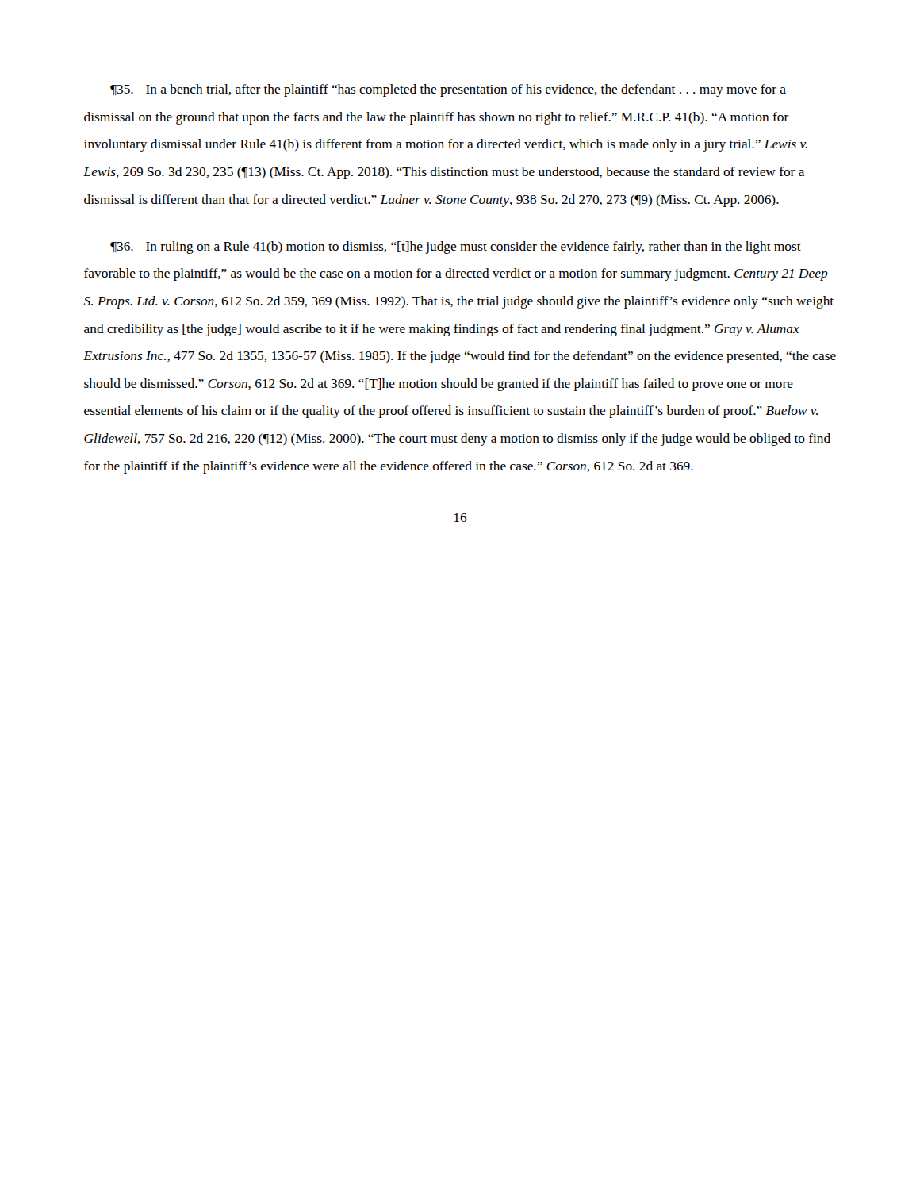¶35. In a bench trial, after the plaintiff “has completed the presentation of his evidence, the defendant . . . may move for a dismissal on the ground that upon the facts and the law the plaintiff has shown no right to relief.” M.R.C.P. 41(b). “A motion for involuntary dismissal under Rule 41(b) is different from a motion for a directed verdict, which is made only in a jury trial.” Lewis v. Lewis, 269 So. 3d 230, 235 (¶13) (Miss. Ct. App. 2018). “This distinction must be understood, because the standard of review for a dismissal is different than that for a directed verdict.” Ladner v. Stone County, 938 So. 2d 270, 273 (¶9) (Miss. Ct. App. 2006).
¶36. In ruling on a Rule 41(b) motion to dismiss, “[t]he judge must consider the evidence fairly, rather than in the light most favorable to the plaintiff,” as would be the case on a motion for a directed verdict or a motion for summary judgment. Century 21 Deep S. Props. Ltd. v. Corson, 612 So. 2d 359, 369 (Miss. 1992). That is, the trial judge should give the plaintiff’s evidence only “such weight and credibility as [the judge] would ascribe to it if he were making findings of fact and rendering final judgment.” Gray v. Alumax Extrusions Inc., 477 So. 2d 1355, 1356-57 (Miss. 1985). If the judge “would find for the defendant” on the evidence presented, “the case should be dismissed.” Corson, 612 So. 2d at 369. “[T]he motion should be granted if the plaintiff has failed to prove one or more essential elements of his claim or if the quality of the proof offered is insufficient to sustain the plaintiff’s burden of proof.” Buelow v. Glidewell, 757 So. 2d 216, 220 (¶12) (Miss. 2000). “The court must deny a motion to dismiss only if the judge would be obliged to find for the plaintiff if the plaintiff’s evidence were all the evidence offered in the case.” Corson, 612 So. 2d at 369.
16